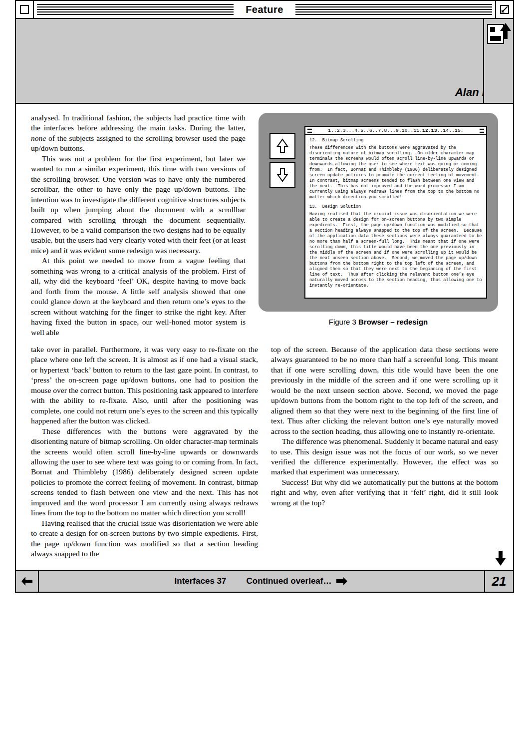Feature
Alan Dix
analysed. In traditional fashion, the subjects had practice time with the interfaces before addressing the main tasks. During the latter, none of the subjects assigned to the scrolling browser used the page up/down buttons.
This was not a problem for the first experiment, but later we wanted to run a similar experiment, this time with two versions of the scrolling browser. One version was to have only the numbered scrollbar, the other to have only the page up/down buttons. The intention was to investigate the different cognitive structures subjects built up when jumping about the document with a scrollbar compared with scrolling through the document sequentially. However, to be a valid comparison the two designs had to be equally usable, but the users had very clearly voted with their feet (or at least mice) and it was evident some redesign was necessary.
At this point we needed to move from a vague feeling that something was wrong to a critical analysis of the problem. First of all, why did the keyboard ‘feel’ OK, despite having to move back and forth from the mouse. A little self analysis showed that one could glance down at the keyboard and then return one’s eyes to the screen without watching for the finger to strike the right key. After having fixed the button in space, our well-honed motor system is well able
1..2.3...4.5..6..7.8...9.10..11.12.13..14..15.
12. Bitmap Scrolling
These differences with the buttons were aggravated by the disorienting nature of bitmap scrolling. On older character map terminals the screens would often scroll line-by-line upwards or downwards allowing the user to see where text was going or coming from. In fact, Bornat and Thimbleby (1986) deliberately designed screen update policies to promote the correct feeling of movement. In contrast, bitmap screens tended to flash between one view and the next. This has not improved and the word processor I am currently using always redraws lines from the top to the bottom no matter which direction you scrolled!
13. Design Solution
Having realised that the crucial issue was disorientation we were able to create a design for on-screen buttons by two simple expedients. First, the page up/down function was modified so that a section heading always snapped to the top of the screen. Because of the application data these sections were always guaranteed to be no more than half a screen-full long. This meant that if one were scrolling down, this title would have been the one previously in the middle of the screen and if one were scrolling up it would be the next unseen section above. Second, we moved the page up/down buttons from the bottom right to the top left of the screen, and aligned them so that they were next to the beginning of the first line of text. Thus after clicking the relevant button one’s eye naturally moved across to the section heading, thus allowing one to instantly re-orientate.
Figure 3 Browser – redesign
take over in parallel. Furthermore, it was very easy to re-fixate on the place where one left the screen. It is almost as if one had a visual stack, or hypertext ‘back’ button to return to the last gaze point. In contrast, to ‘press’ the on-screen page up/down buttons, one had to position the mouse over the correct button. This positioning task appeared to interfere with the ability to re-fixate. Also, until after the positioning was complete, one could not return one’s eyes to the screen and this typically happened after the button was clicked.
These differences with the buttons were aggravated by the disorienting nature of bitmap scrolling. On older character-map terminals the screens would often scroll line-by-line upwards or downwards allowing the user to see where text was going to or coming from. In fact, Bornat and Thimbleby (1986) deliberately designed screen update policies to promote the correct feeling of movement. In contrast, bitmap screens tended to flash between one view and the next. This has not improved and the word processor I am currently using always redraws lines from the top to the bottom no matter which direction you scroll!
Having realised that the crucial issue was disorientation we were able to create a design for on-screen buttons by two simple expedients. First, the page up/down function was modified so that a section heading always snapped to the
top of the screen. Because of the application data these sections were always guaranteed to be no more than half a screenful long. This meant that if one were scrolling down, this title would have been the one previously in the middle of the screen and if one were scrolling up it would be the next unseen section above. Second, we moved the page up/down buttons from the bottom right to the top left of the screen, and aligned them so that they were next to the beginning of the first line of text. Thus after clicking the relevant button one’s eye naturally moved across to the section heading, thus allowing one to instantly re-orientate.
The difference was phenomenal. Suddenly it became natural and easy to use. This design issue was not the focus of our work, so we never verified the difference experimentally. However, the effect was so marked that experiment was unnecessary.
Success! But why did we automatically put the buttons at the bottom right and why, even after verifying that it ‘felt’ right, did it still look wrong at the top?
Interfaces 37 Continued overleaf…
21